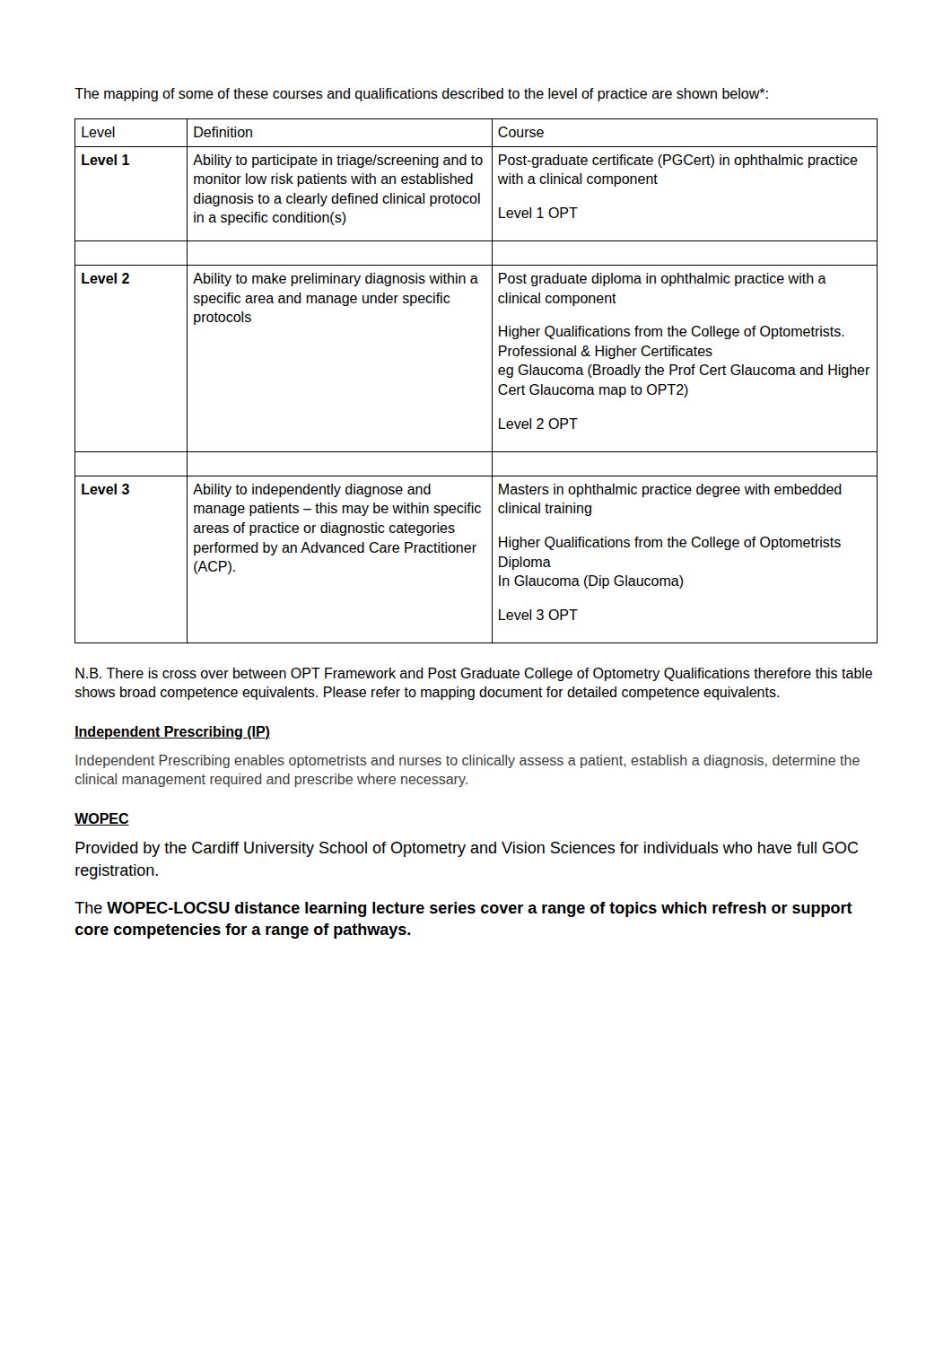The mapping of some of these courses and qualifications described to the level of practice are shown below*:
| Level | Definition | Course |
| --- | --- | --- |
| Level 1 | Ability to participate in triage/screening and to monitor low risk patients with an established diagnosis to a clearly defined clinical protocol in a specific condition(s) | Post-graduate certificate (PGCert) in ophthalmic practice with a clinical component Level 1 OPT |
| Level 2 | Ability to make preliminary diagnosis within a specific area and manage under specific protocols | Post graduate diploma in ophthalmic practice with a clinical component Higher Qualifications from the College of Optometrists. Professional & Higher Certificates eg Glaucoma (Broadly the Prof Cert Glaucoma and Higher Cert Glaucoma map to OPT2) Level 2 OPT |
| Level 3 | Ability to independently diagnose and manage patients – this may be within specific areas of practice or diagnostic categories performed by an Advanced Care Practitioner (ACP). | Masters in ophthalmic practice degree with embedded clinical training Higher Qualifications from the College of Optometrists Diploma In Glaucoma (Dip Glaucoma) Level 3 OPT |
N.B. There is cross over between OPT Framework and Post Graduate College of Optometry Qualifications therefore this table shows broad competence equivalents. Please refer to mapping document for detailed competence equivalents.
Independent Prescribing (IP)
Independent Prescribing enables optometrists and nurses to clinically assess a patient, establish a diagnosis, determine the clinical management required and prescribe where necessary.
WOPEC
Provided by the Cardiff University School of Optometry and Vision Sciences for individuals who have full GOC registration.
The WOPEC-LOCSU distance learning lecture series cover a range of topics which refresh or support core competencies for a range of pathways.